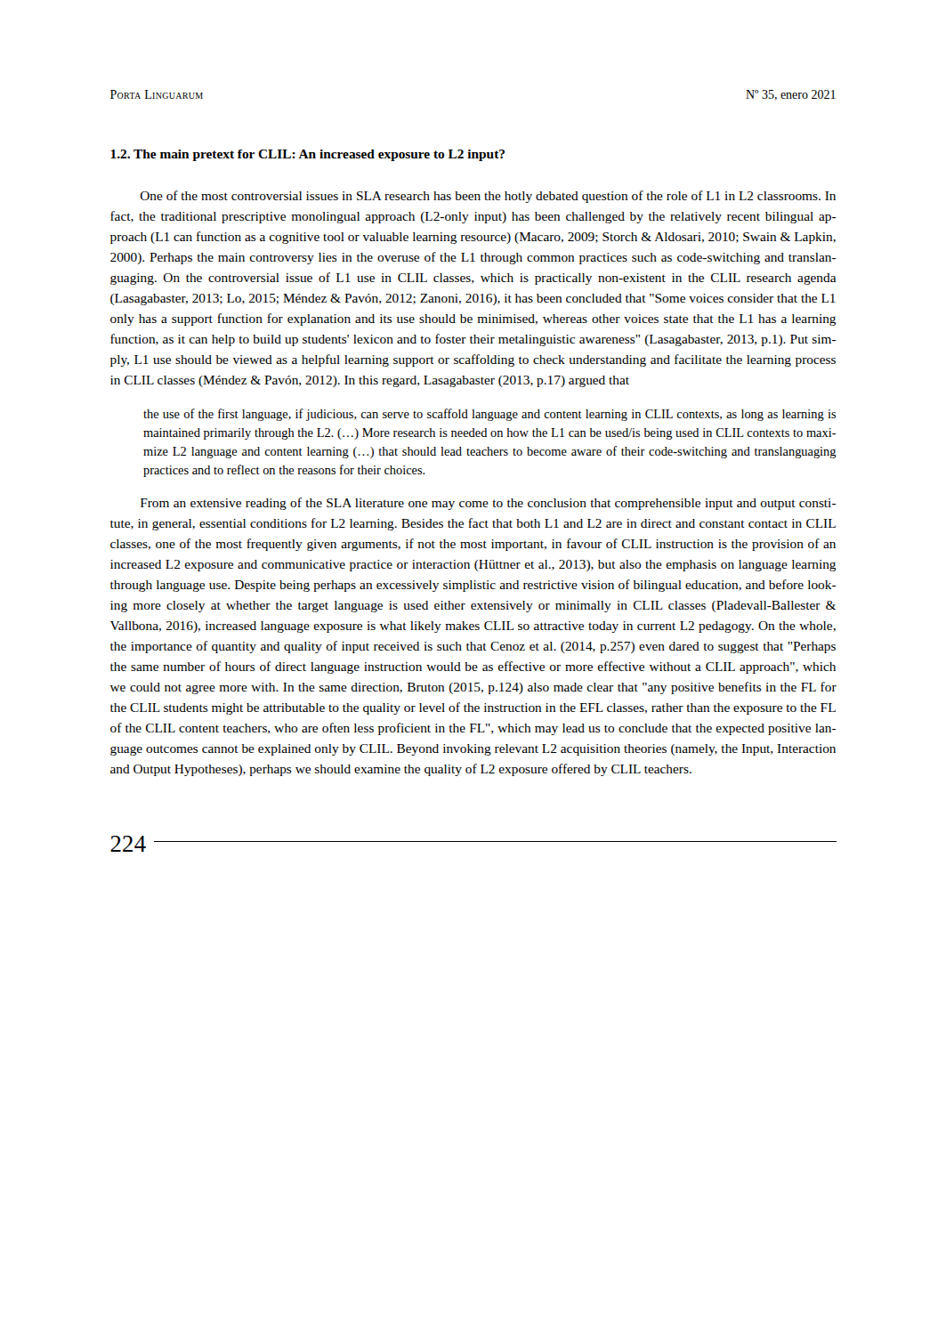Porta Linguarum Nº 35, enero 2021
1.2. The main pretext for CLIL: An increased exposure to L2 input?
One of the most controversial issues in SLA research has been the hotly debated question of the role of L1 in L2 classrooms. In fact, the traditional prescriptive monolingual approach (L2-only input) has been challenged by the relatively recent bilingual approach (L1 can function as a cognitive tool or valuable learning resource) (Macaro, 2009; Storch & Aldosari, 2010; Swain & Lapkin, 2000). Perhaps the main controversy lies in the overuse of the L1 through common practices such as code-switching and translanguaging. On the controversial issue of L1 use in CLIL classes, which is practically non-existent in the CLIL research agenda (Lasagabaster, 2013; Lo, 2015; Méndez & Pavón, 2012; Zanoni, 2016), it has been concluded that "Some voices consider that the L1 only has a support function for explanation and its use should be minimised, whereas other voices state that the L1 has a learning function, as it can help to build up students' lexicon and to foster their metalinguistic awareness" (Lasagabaster, 2013, p.1). Put simply, L1 use should be viewed as a helpful learning support or scaffolding to check understanding and facilitate the learning process in CLIL classes (Méndez & Pavón, 2012). In this regard, Lasagabaster (2013, p.17) argued that
the use of the first language, if judicious, can serve to scaffold language and content learning in CLIL contexts, as long as learning is maintained primarily through the L2. (…) More research is needed on how the L1 can be used/is being used in CLIL contexts to maximize L2 language and content learning (…) that should lead teachers to become aware of their code-switching and translanguaging practices and to reflect on the reasons for their choices.
From an extensive reading of the SLA literature one may come to the conclusion that comprehensible input and output constitute, in general, essential conditions for L2 learning. Besides the fact that both L1 and L2 are in direct and constant contact in CLIL classes, one of the most frequently given arguments, if not the most important, in favour of CLIL instruction is the provision of an increased L2 exposure and communicative practice or interaction (Hüttner et al., 2013), but also the emphasis on language learning through language use. Despite being perhaps an excessively simplistic and restrictive vision of bilingual education, and before looking more closely at whether the target language is used either extensively or minimally in CLIL classes (Pladevall-Ballester & Vallbona, 2016), increased language exposure is what likely makes CLIL so attractive today in current L2 pedagogy. On the whole, the importance of quantity and quality of input received is such that Cenoz et al. (2014, p.257) even dared to suggest that "Perhaps the same number of hours of direct language instruction would be as effective or more effective without a CLIL approach", which we could not agree more with. In the same direction, Bruton (2015, p.124) also made clear that "any positive benefits in the FL for the CLIL students might be attributable to the quality or level of the instruction in the EFL classes, rather than the exposure to the FL of the CLIL content teachers, who are often less proficient in the FL", which may lead us to conclude that the expected positive language outcomes cannot be explained only by CLIL. Beyond invoking relevant L2 acquisition theories (namely, the Input, Interaction and Output Hypotheses), perhaps we should examine the quality of L2 exposure offered by CLIL teachers.
224